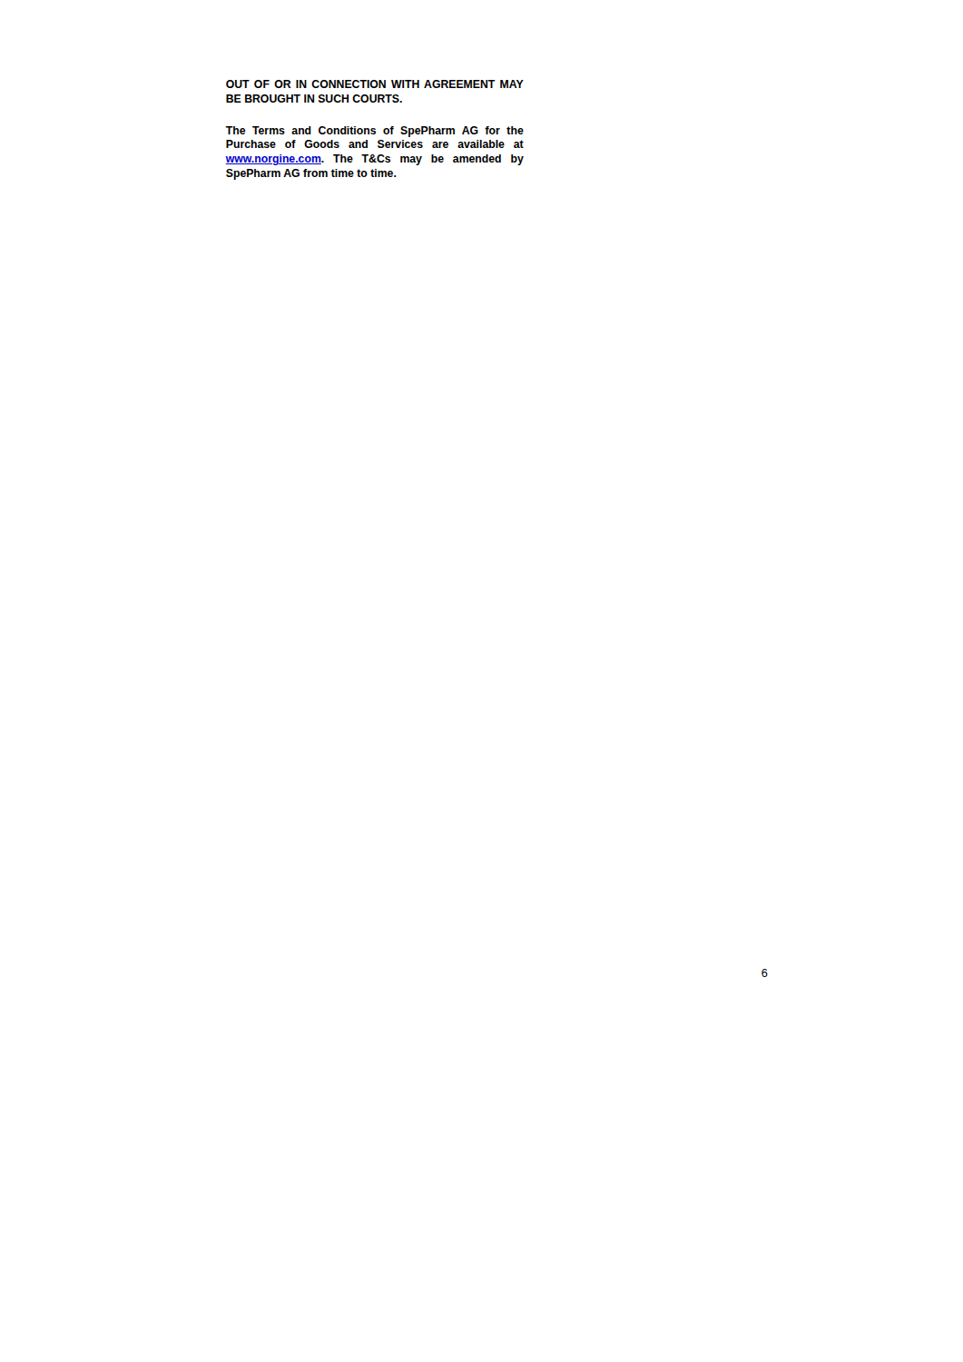OUT OF OR IN CONNECTION WITH AGREEMENT MAY BE BROUGHT IN SUCH COURTS.
The Terms and Conditions of SpePharm AG for the Purchase of Goods and Services are available at www.norgine.com. The T&Cs may be amended by SpePharm AG from time to time.
6